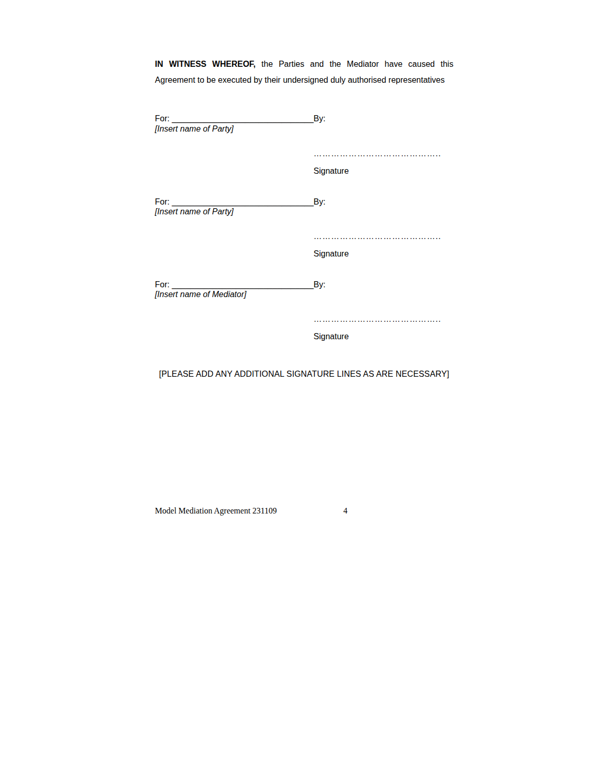IN WITNESS WHEREOF, the Parties and the Mediator have caused this Agreement to be executed by their undersigned duly authorised representatives
| For: _______________________________ [Insert name of Party] | By: …………………………………….. Signature |
| For: _______________________________ [Insert name of Party] | By: …………………………………….. Signature |
| For: _______________________________ [Insert name of Mediator] | By: …………………………………….. Signature |
[PLEASE ADD ANY ADDITIONAL SIGNATURE LINES AS ARE NECESSARY]
Model Mediation Agreement 2311094